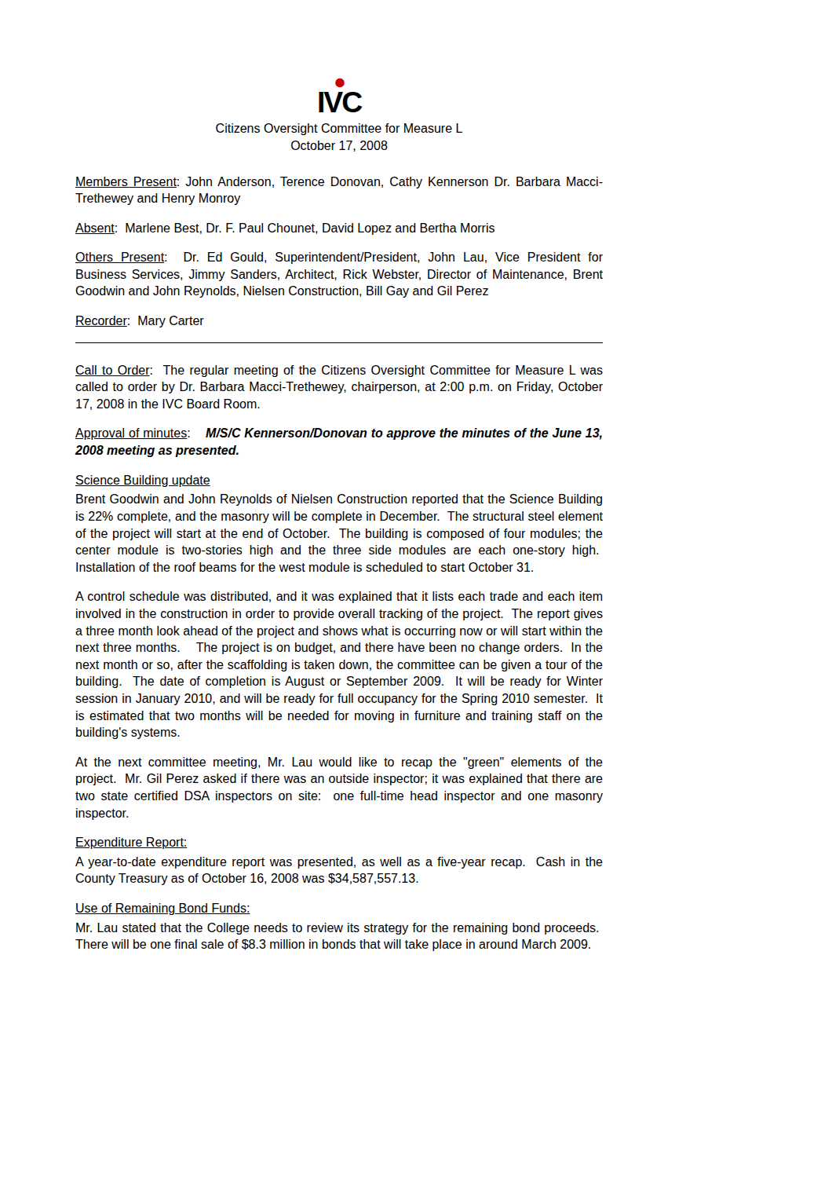●IVC
Citizens Oversight Committee for Measure L
October 17, 2008
Members Present: John Anderson, Terence Donovan, Cathy Kennerson Dr. Barbara Macci-Trethewey and Henry Monroy
Absent: Marlene Best, Dr. F. Paul Chounet, David Lopez and Bertha Morris
Others Present: Dr. Ed Gould, Superintendent/President, John Lau, Vice President for Business Services, Jimmy Sanders, Architect, Rick Webster, Director of Maintenance, Brent Goodwin and John Reynolds, Nielsen Construction, Bill Gay and Gil Perez
Recorder: Mary Carter
Call to Order: The regular meeting of the Citizens Oversight Committee for Measure L was called to order by Dr. Barbara Macci-Trethewey, chairperson, at 2:00 p.m. on Friday, October 17, 2008 in the IVC Board Room.
Approval of minutes: M/S/C Kennerson/Donovan to approve the minutes of the June 13, 2008 meeting as presented.
Science Building update
Brent Goodwin and John Reynolds of Nielsen Construction reported that the Science Building is 22% complete, and the masonry will be complete in December. The structural steel element of the project will start at the end of October. The building is composed of four modules; the center module is two-stories high and the three side modules are each one-story high. Installation of the roof beams for the west module is scheduled to start October 31.
A control schedule was distributed, and it was explained that it lists each trade and each item involved in the construction in order to provide overall tracking of the project. The report gives a three month look ahead of the project and shows what is occurring now or will start within the next three months. The project is on budget, and there have been no change orders. In the next month or so, after the scaffolding is taken down, the committee can be given a tour of the building. The date of completion is August or September 2009. It will be ready for Winter session in January 2010, and will be ready for full occupancy for the Spring 2010 semester. It is estimated that two months will be needed for moving in furniture and training staff on the building's systems.
At the next committee meeting, Mr. Lau would like to recap the "green" elements of the project. Mr. Gil Perez asked if there was an outside inspector; it was explained that there are two state certified DSA inspectors on site: one full-time head inspector and one masonry inspector.
Expenditure Report:
A year-to-date expenditure report was presented, as well as a five-year recap. Cash in the County Treasury as of October 16, 2008 was $34,587,557.13.
Use of Remaining Bond Funds:
Mr. Lau stated that the College needs to review its strategy for the remaining bond proceeds. There will be one final sale of $8.3 million in bonds that will take place in around March 2009.